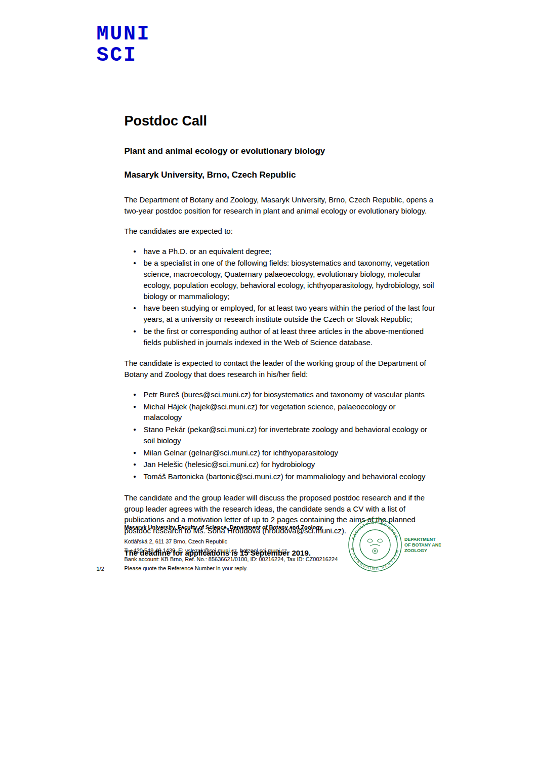MUNI SCI
Postdoc Call
Plant and animal ecology or evolutionary biology
Masaryk University, Brno, Czech Republic
The Department of Botany and Zoology, Masaryk University, Brno, Czech Republic, opens a two-year postdoc position for research in plant and animal ecology or evolutionary biology.
The candidates are expected to:
have a Ph.D. or an equivalent degree;
be a specialist in one of the following fields: biosystematics and taxonomy, vegetation science, macroecology, Quaternary palaeoecology, evolutionary biology, molecular ecology, population ecology, behavioral ecology, ichthyoparasitology, hydrobiology, soil biology or mammaliology;
have been studying or employed, for at least two years within the period of the last four years, at a university or research institute outside the Czech or Slovak Republic;
be the first or corresponding author of at least three articles in the above-mentioned fields published in journals indexed in the Web of Science database.
The candidate is expected to contact the leader of the working group of the Department of Botany and Zoology that does research in his/her field:
Petr Bureš (bures@sci.muni.cz) for biosystematics and taxonomy of vascular plants
Michal Hájek (hajek@sci.muni.cz) for vegetation science, palaeoecology or malacology
Stano Pekár (pekar@sci.muni.cz) for invertebrate zoology and behavioral ecology or soil biology
Milan Gelnar (gelnar@sci.muni.cz) for ichthyoparasitology
Jan Helešic (helesic@sci.muni.cz) for hydrobiology
Tomáš Bartonicka (bartonic@sci.muni.cz) for mammaliology and behavioral ecology
The candidate and the group leader will discuss the proposed postdoc research and if the group leader agrees with the research ideas, the candidate sends a CV with a list of publications and a motivation letter of up to 2 pages containing the aims of the planned postdoc research to Ms. Soňa Hroudová (hroudova@sci.muni.cz).
The deadline for applications is 15 September 2019.
1/2
Masaryk University, Faculty of Science, Department of Botany and Zoology
Kotlářská 2, 611 37 Brno, Czech Republic
T: +420 549 49 1439, E: vslezak@sci.muni.cz, botzool.sci.muni.cz
Bank account: KB Brno, Ref. No.: 85636621/0100, ID: 00216224, Tax ID: CZ00216224
Please quote the Reference Number in your reply.
FACULTY OF SCIENCE MASARYK UNIVERSITY BRNO DEPARTMENT OF BOTANY AND ZOOLOGY